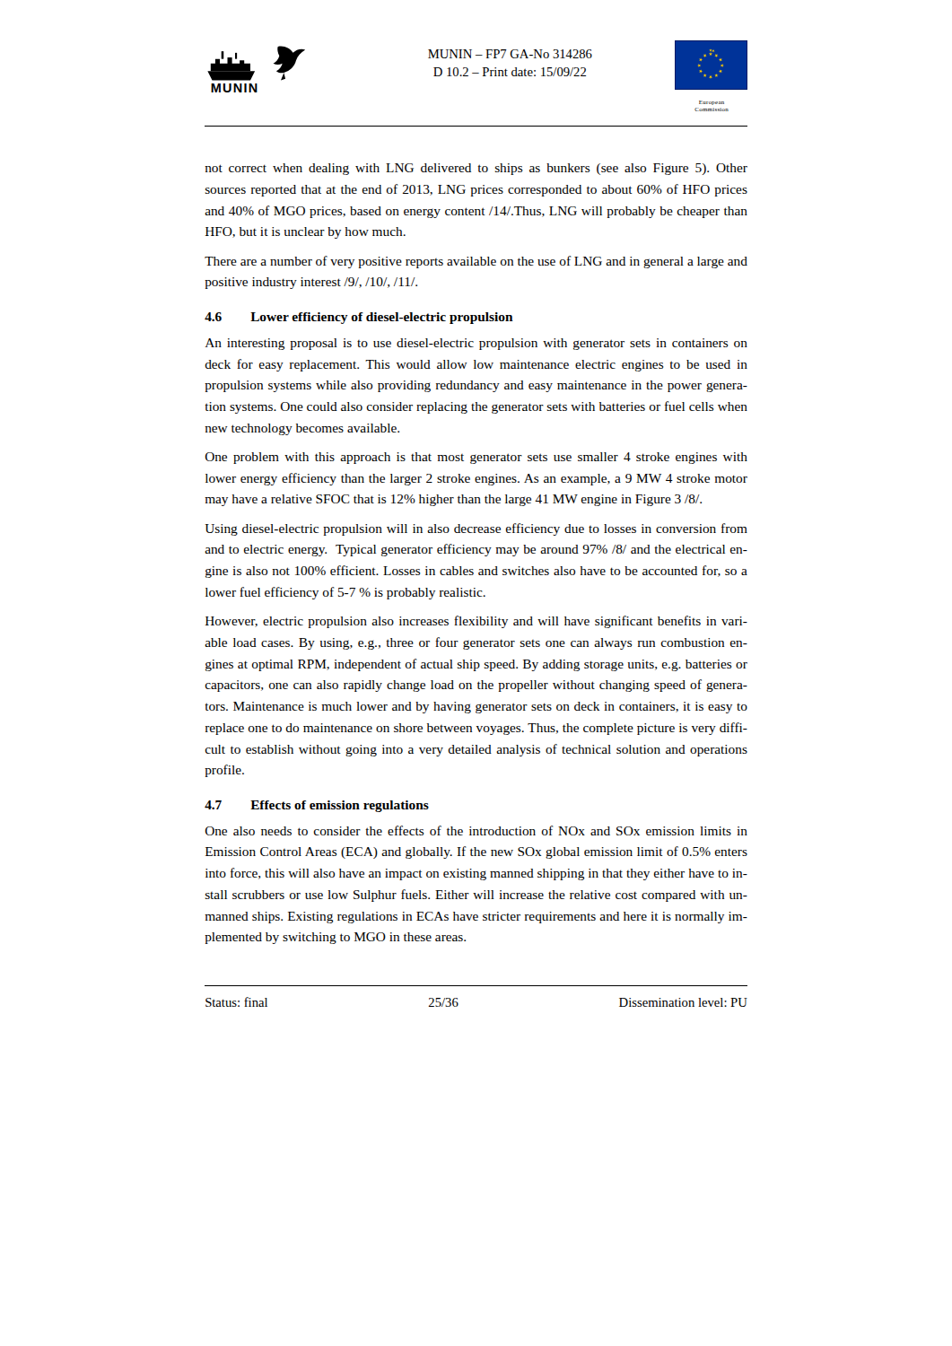MUNIN
MUNIN – FP7 GA-No 314286
D 10.2 – Print date: 15/09/22
European
Commission
not correct when dealing with LNG delivered to ships as bunkers (see also Figure 5). Other sources reported that at the end of 2013, LNG prices corresponded to about 60% of HFO prices and 40% of MGO prices, based on energy content /14/.Thus, LNG will probably be cheaper than HFO, but it is unclear by how much.
There are a number of very positive reports available on the use of LNG and in general a large and positive industry interest /9/, /10/, /11/.
4.6 Lower efficiency of diesel-electric propulsion
An interesting proposal is to use diesel-electric propulsion with generator sets in containers on deck for easy replacement. This would allow low maintenance electric engines to be used in propulsion systems while also providing redundancy and easy maintenance in the power generation systems. One could also consider replacing the generator sets with batteries or fuel cells when new technology becomes available.
One problem with this approach is that most generator sets use smaller 4 stroke engines with lower energy efficiency than the larger 2 stroke engines. As an example, a 9 MW 4 stroke motor may have a relative SFOC that is 12% higher than the large 41 MW engine in Figure 3 /8/.
Using diesel-electric propulsion will in also decrease efficiency due to losses in conversion from and to electric energy. Typical generator efficiency may be around 97% /8/ and the electrical engine is also not 100% efficient. Losses in cables and switches also have to be accounted for, so a lower fuel efficiency of 5-7 % is probably realistic.
However, electric propulsion also increases flexibility and will have significant benefits in variable load cases. By using, e.g., three or four generator sets one can always run combustion engines at optimal RPM, independent of actual ship speed. By adding storage units, e.g. batteries or capacitors, one can also rapidly change load on the propeller without changing speed of generators. Maintenance is much lower and by having generator sets on deck in containers, it is easy to replace one to do maintenance on shore between voyages. Thus, the complete picture is very difficult to establish without going into a very detailed analysis of technical solution and operations profile.
4.7 Effects of emission regulations
One also needs to consider the effects of the introduction of NOx and SOx emission limits in Emission Control Areas (ECA) and globally. If the new SOx global emission limit of 0.5% enters into force, this will also have an impact on existing manned shipping in that they either have to install scrubbers or use low Sulphur fuels. Either will increase the relative cost compared with unmanned ships. Existing regulations in ECAs have stricter requirements and here it is normally implemented by switching to MGO in these areas.
Status: final
25/36
Dissemination level: PU